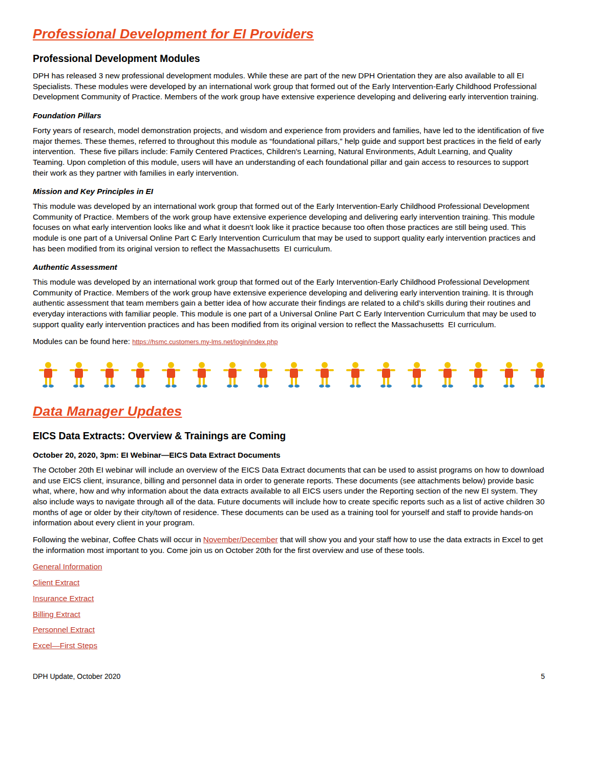Professional Development for EI Providers
Professional Development Modules
DPH has released 3 new professional development modules. While these are part of the new DPH Orientation they are also available to all EI Specialists. These modules were developed by an international work group that formed out of the Early Intervention-Early Childhood Professional Development Community of Practice. Members of the work group have extensive experience developing and delivering early intervention training.
Foundation Pillars
Forty years of research, model demonstration projects, and wisdom and experience from providers and families, have led to the identification of five major themes. These themes, referred to throughout this module as “foundational pillars,” help guide and support best practices in the field of early intervention. These five pillars include: Family Centered Practices, Children's Learning, Natural Environments, Adult Learning, and Quality Teaming. Upon completion of this module, users will have an understanding of each foundational pillar and gain access to resources to support their work as they partner with families in early intervention.
Mission and Key Principles in EI
This module was developed by an international work group that formed out of the Early Intervention-Early Childhood Professional Development Community of Practice. Members of the work group have extensive experience developing and delivering early intervention training. This module focuses on what early intervention looks like and what it doesn't look like it practice because too often those practices are still being used. This module is one part of a Universal Online Part C Early Intervention Curriculum that may be used to support quality early intervention practices and has been modified from its original version to reflect the Massachusetts EI curriculum.
Authentic Assessment
This module was developed by an international work group that formed out of the Early Intervention-Early Childhood Professional Development Community of Practice. Members of the work group have extensive experience developing and delivering early intervention training. It is through authentic assessment that team members gain a better idea of how accurate their findings are related to a child’s skills during their routines and everyday interactions with familiar people. This module is one part of a Universal Online Part C Early Intervention Curriculum that may be used to support quality early intervention practices and has been modified from its original version to reflect the Massachusetts EI curriculum.
Modules can be found here: https://hsmc.customers.my-lms.net/login/index.php
Data Manager Updates
EICS Data Extracts: Overview & Trainings are Coming
October 20, 2020, 3pm: EI Webinar—EICS Data Extract Documents
The October 20th EI webinar will include an overview of the EICS Data Extract documents that can be used to assist programs on how to download and use EICS client, insurance, billing and personnel data in order to generate reports. These documents (see attachments below) provide basic what, where, how and why information about the data extracts available to all EICS users under the Reporting section of the new EI system. They also include ways to navigate through all of the data. Future documents will include how to create specific reports such as a list of active children 30 months of age or older by their city/town of residence. These documents can be used as a training tool for yourself and staff to provide hands-on information about every client in your program.
Following the webinar, Coffee Chats will occur in November/December that will show you and your staff how to use the data extracts in Excel to get the information most important to you. Come join us on October 20th for the first overview and use of these tools.
General Information
Client Extract
Insurance Extract
Billing Extract
Personnel Extract
Excel—First Steps
DPH Update, October 2020 5